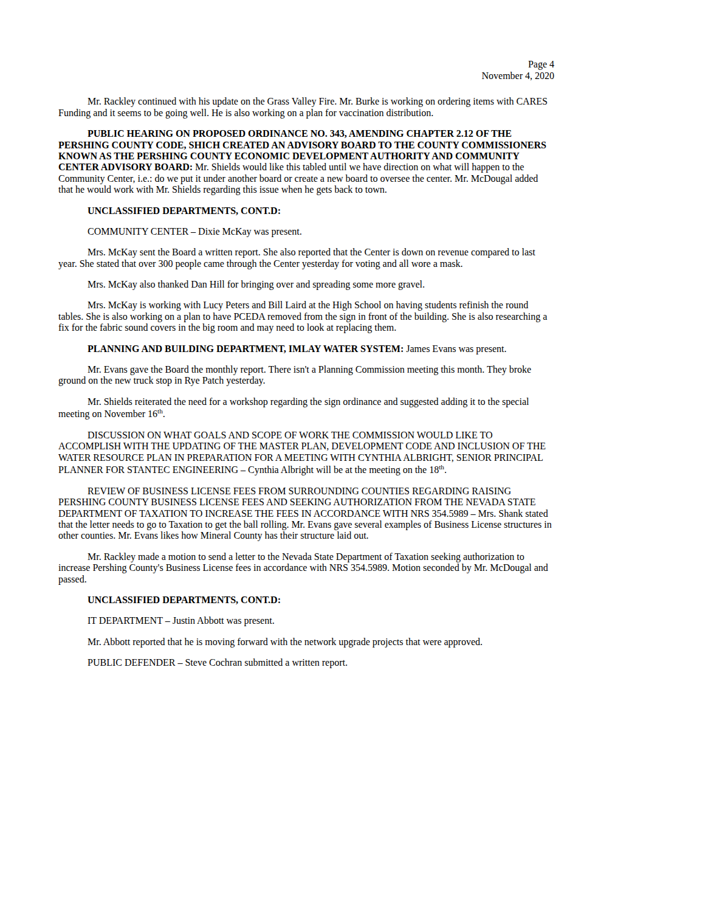Page 4
November 4, 2020
Mr. Rackley continued with his update on the Grass Valley Fire. Mr. Burke is working on ordering items with CARES Funding and it seems to be going well. He is also working on a plan for vaccination distribution.
PUBLIC HEARING ON PROPOSED ORDINANCE NO. 343, AMENDING CHAPTER 2.12 OF THE PERSHING COUNTY CODE, SHICH CREATED AN ADVISORY BOARD TO THE COUNTY COMMISSIONERS KNOWN AS THE PERSHING COUNTY ECONOMIC DEVELOPMENT AUTHORITY AND COMMUNITY CENTER ADVISORY BOARD: Mr. Shields would like this tabled until we have direction on what will happen to the Community Center, i.e.: do we put it under another board or create a new board to oversee the center. Mr. McDougal added that he would work with Mr. Shields regarding this issue when he gets back to town.
UNCLASSIFIED DEPARTMENTS, CONT.D:
COMMUNITY CENTER – Dixie McKay was present.
Mrs. McKay sent the Board a written report. She also reported that the Center is down on revenue compared to last year. She stated that over 300 people came through the Center yesterday for voting and all wore a mask.
Mrs. McKay also thanked Dan Hill for bringing over and spreading some more gravel.
Mrs. McKay is working with Lucy Peters and Bill Laird at the High School on having students refinish the round tables. She is also working on a plan to have PCEDA removed from the sign in front of the building. She is also researching a fix for the fabric sound covers in the big room and may need to look at replacing them.
PLANNING AND BUILDING DEPARTMENT, IMLAY WATER SYSTEM: James Evans was present.
Mr. Evans gave the Board the monthly report. There isn't a Planning Commission meeting this month. They broke ground on the new truck stop in Rye Patch yesterday.
Mr. Shields reiterated the need for a workshop regarding the sign ordinance and suggested adding it to the special meeting on November 16th.
DISCUSSION ON WHAT GOALS AND SCOPE OF WORK THE COMMISSION WOULD LIKE TO ACCOMPLISH WITH THE UPDATING OF THE MASTER PLAN, DEVELOPMENT CODE AND INCLUSION OF THE WATER RESOURCE PLAN IN PREPARATION FOR A MEETING WITH CYNTHIA ALBRIGHT, SENIOR PRINCIPAL PLANNER FOR STANTEC ENGINEERING – Cynthia Albright will be at the meeting on the 18th.
REVIEW OF BUSINESS LICENSE FEES FROM SURROUNDING COUNTIES REGARDING RAISING PERSHING COUNTY BUSINESS LICENSE FEES AND SEEKING AUTHORIZATION FROM THE NEVADA STATE DEPARTMENT OF TAXATION TO INCREASE THE FEES IN ACCORDANCE WITH NRS 354.5989 – Mrs. Shank stated that the letter needs to go to Taxation to get the ball rolling. Mr. Evans gave several examples of Business License structures in other counties. Mr. Evans likes how Mineral County has their structure laid out.
Mr. Rackley made a motion to send a letter to the Nevada State Department of Taxation seeking authorization to increase Pershing County's Business License fees in accordance with NRS 354.5989. Motion seconded by Mr. McDougal and passed.
UNCLASSIFIED DEPARTMENTS, CONT.D:
IT DEPARTMENT – Justin Abbott was present.
Mr. Abbott reported that he is moving forward with the network upgrade projects that were approved.
PUBLIC DEFENDER – Steve Cochran submitted a written report.